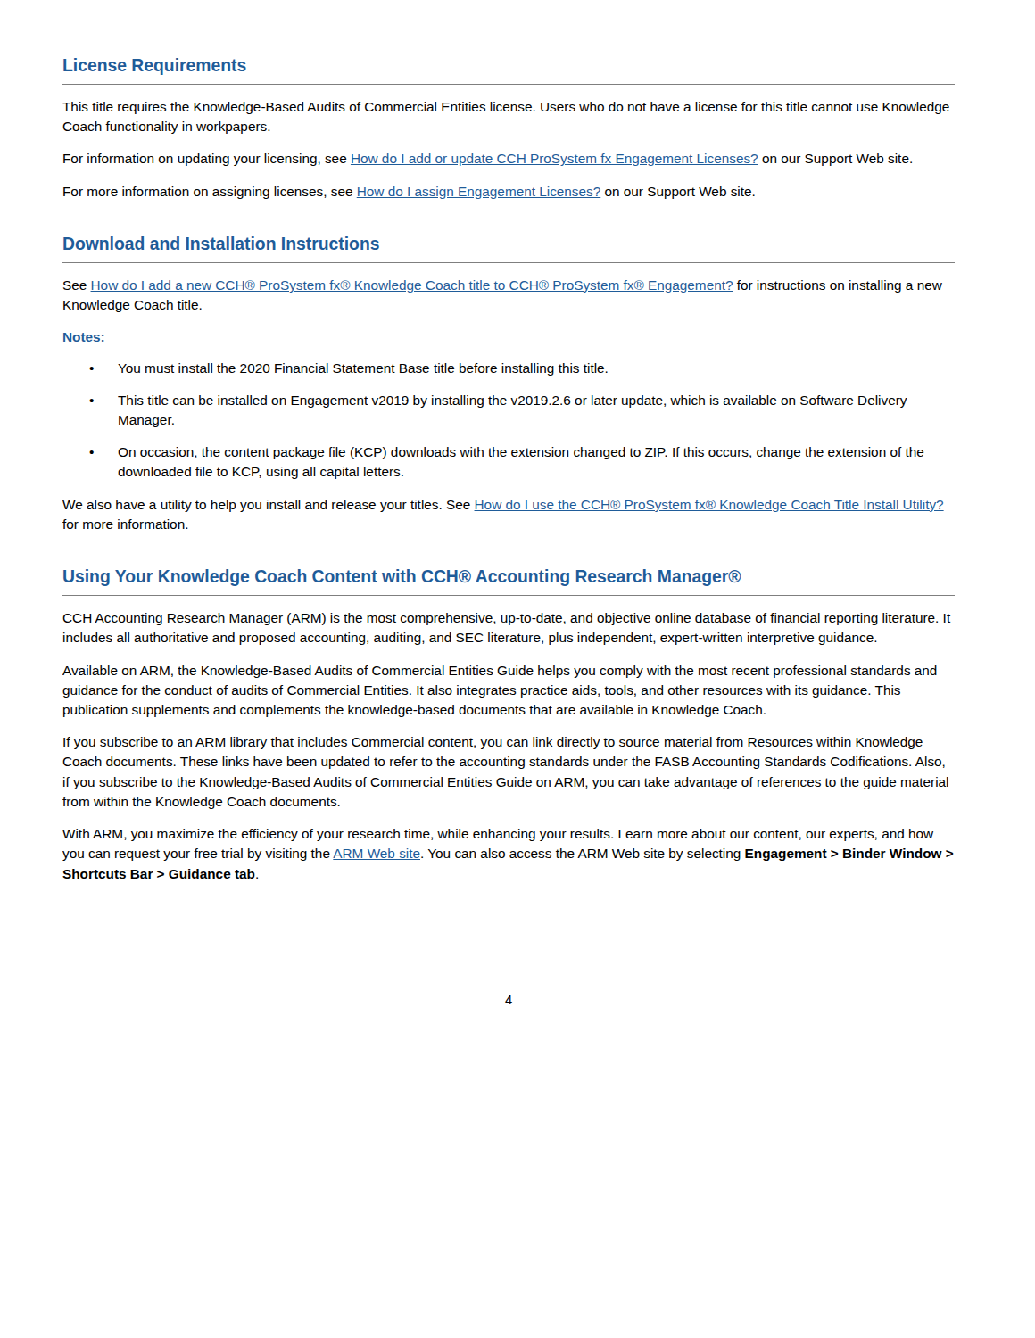License Requirements
This title requires the Knowledge-Based Audits of Commercial Entities license. Users who do not have a license for this title cannot use Knowledge Coach functionality in workpapers.
For information on updating your licensing, see How do I add or update CCH ProSystem fx Engagement Licenses? on our Support Web site.
For more information on assigning licenses, see How do I assign Engagement Licenses? on our Support Web site.
Download and Installation Instructions
See How do I add a new CCH® ProSystem fx® Knowledge Coach title to CCH® ProSystem fx® Engagement? for instructions on installing a new Knowledge Coach title.
Notes:
You must install the 2020 Financial Statement Base title before installing this title.
This title can be installed on Engagement v2019 by installing the v2019.2.6 or later update, which is available on Software Delivery Manager.
On occasion, the content package file (KCP) downloads with the extension changed to ZIP. If this occurs, change the extension of the downloaded file to KCP, using all capital letters.
We also have a utility to help you install and release your titles. See How do I use the CCH® ProSystem fx® Knowledge Coach Title Install Utility? for more information.
Using Your Knowledge Coach Content with CCH® Accounting Research Manager®
CCH Accounting Research Manager (ARM) is the most comprehensive, up-to-date, and objective online database of financial reporting literature. It includes all authoritative and proposed accounting, auditing, and SEC literature, plus independent, expert-written interpretive guidance.
Available on ARM, the Knowledge-Based Audits of Commercial Entities Guide helps you comply with the most recent professional standards and guidance for the conduct of audits of Commercial Entities. It also integrates practice aids, tools, and other resources with its guidance. This publication supplements and complements the knowledge-based documents that are available in Knowledge Coach.
If you subscribe to an ARM library that includes Commercial content, you can link directly to source material from Resources within Knowledge Coach documents. These links have been updated to refer to the accounting standards under the FASB Accounting Standards Codifications. Also, if you subscribe to the Knowledge-Based Audits of Commercial Entities Guide on ARM, you can take advantage of references to the guide material from within the Knowledge Coach documents.
With ARM, you maximize the efficiency of your research time, while enhancing your results. Learn more about our content, our experts, and how you can request your free trial by visiting the ARM Web site. You can also access the ARM Web site by selecting Engagement > Binder Window > Shortcuts Bar > Guidance tab.
4